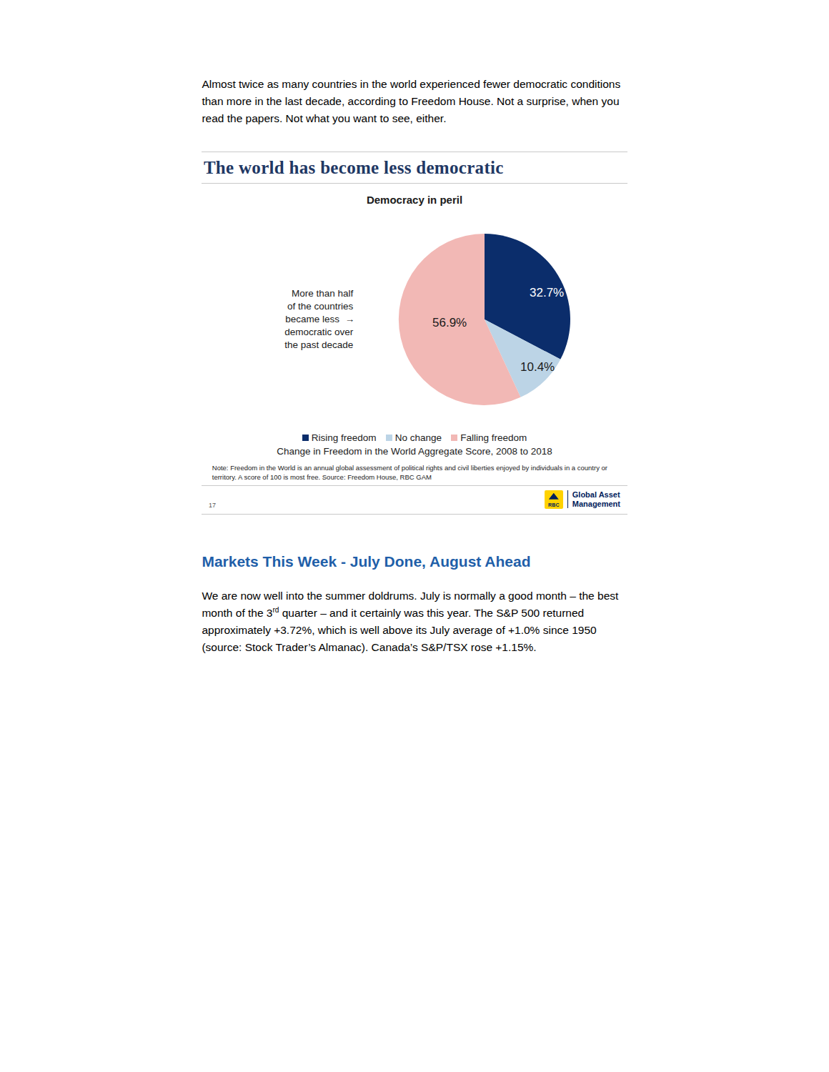Almost twice as many countries in the world experienced fewer democratic conditions than more in the last decade, according to Freedom House. Not a surprise, when you read the papers. Not what you want to see, either.
The world has become less democratic
Democracy in peril
More than half
of the countries
became less →
democratic over
the past decade
32.7% 10.4% 56.9%
Rising freedom No change Falling freedom
Change in Freedom in the World Aggregate Score, 2008 to 2018
Note: Freedom in the World is an annual global assessment of political rights and civil liberties enjoyed by individuals in a country or territory. A score of 100 is most free. Source: Freedom House, RBC GAM
17
Global Asset
Management
Markets This Week - July Done, August Ahead
We are now well into the summer doldrums. July is normally a good month – the best month of the 3rd quarter – and it certainly was this year. The S&P 500 returned approximately +3.72%, which is well above its July average of +1.0% since 1950 (source: Stock Trader’s Almanac). Canada’s S&P/TSX rose +1.15%.